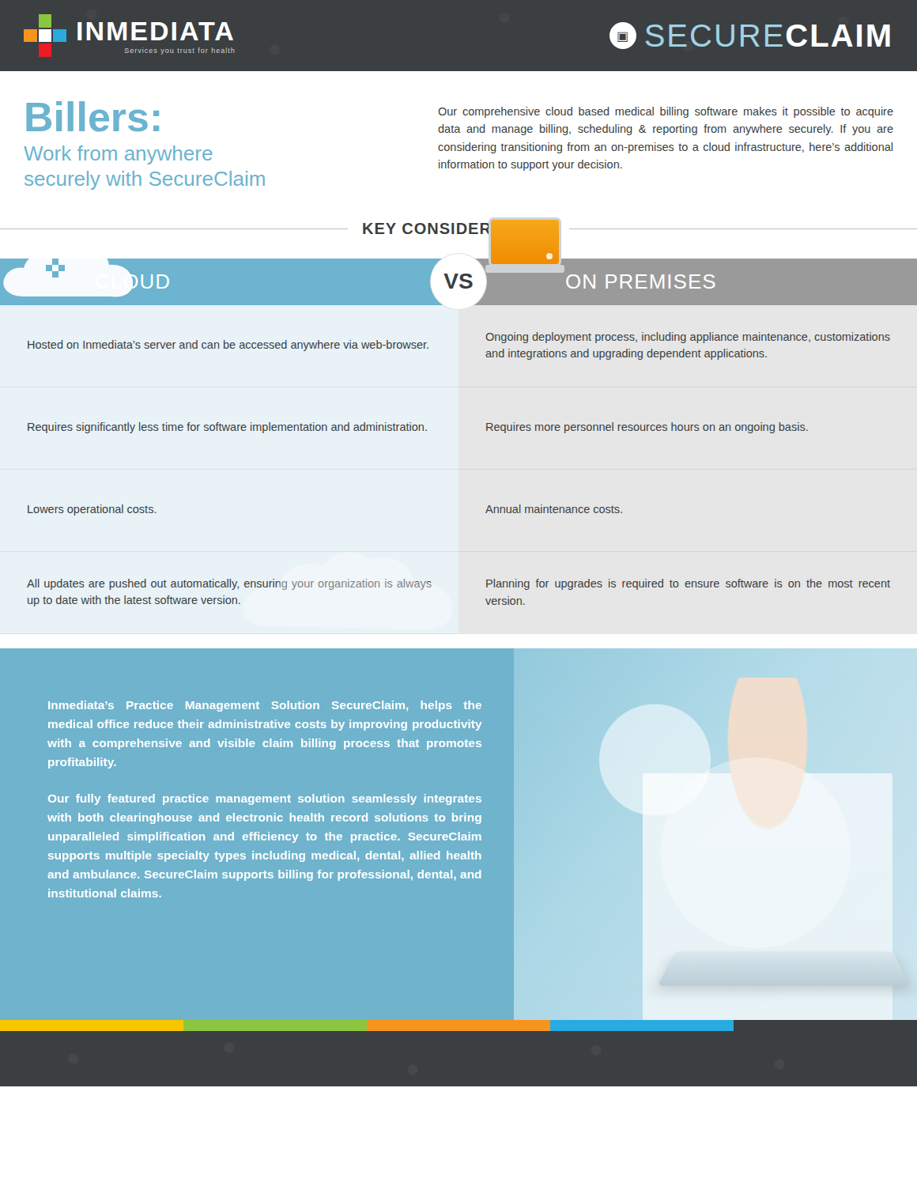INMEDIATA
Services you trust for health
▣
SECURE CLAIM
Billers:
Work from anywhere
securely with SecureClaim
Our comprehensive cloud based medical billing software makes it possible to acquire data and manage billing, scheduling & reporting from anywhere securely. If you are considering transitioning from an on-premises to a cloud infrastructure, here’s additional information to support your decision.
KEY CONSIDERATIONS
CLOUD
VS
ON PREMISES
Hosted on Inmediata’s server and can be accessed anywhere via web-browser.
Requires significantly less time for software implementation and administration.
Lowers operational costs.
All updates are pushed out automatically, ensuring your organization is always up to date with the latest software version.
Ongoing deployment process, including appliance maintenance, customizations and integrations and upgrading dependent applications.
Requires more personnel resources hours on an ongoing basis.
Annual maintenance costs.
Planning for upgrades is required to ensure software is on the most recent version.
Inmediata’s Practice Management Solution SecureClaim, helps the medical office reduce their administrative costs by improving productivity with a comprehensive and visible claim billing process that promotes profitability.
Our fully featured practice management solution seamlessly integrates with both clearinghouse and electronic health record solutions to bring unparalleled simplification and efficiency to the practice. SecureClaim supports multiple specialty types including medical, dental, allied health and ambulance. SecureClaim supports billing for professional, dental, and institutional claims.